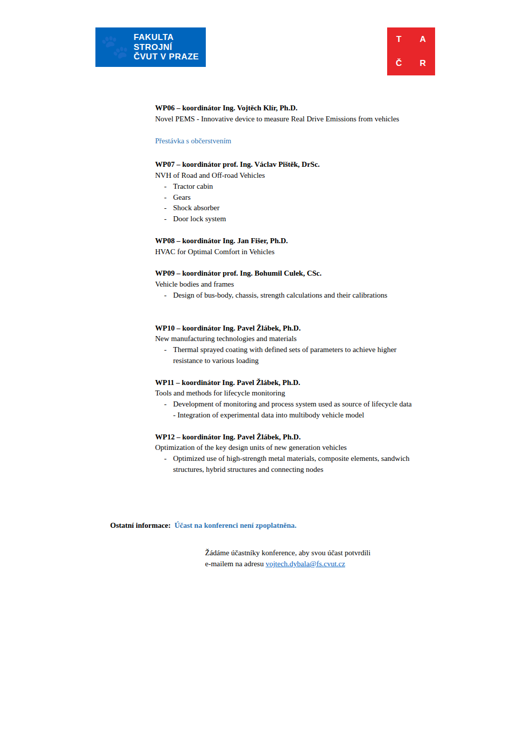🐾
FAKULTA
STROJNÍ
ČVUT V PRAZE
TA ČR
WP06 – koordinátor Ing. Vojtěch Klír, Ph.D.
Novel PEMS - Innovative device to measure Real Drive Emissions from vehicles
Přestávka s občerstvením
WP07 – koordinátor prof. Ing. Václav Pištěk, DrSc.
NVH of Road and Off-road Vehicles
Tractor cabin
Gears
Shock absorber
Door lock system
WP08 – koordinátor Ing. Jan Fišer, Ph.D.
HVAC for Optimal Comfort in Vehicles
WP09 – koordinátor prof. Ing. Bohumil Culek, CSc.
Vehicle bodies and frames
Design of bus-body, chassis, strength calculations and their calibrations
WP10 – koordinátor Ing. Pavel Žlábek, Ph.D.
New manufacturing technologies and materials
Thermal sprayed coating with defined sets of parameters to achieve higher resistance to various loading
WP11 – koordinátor Ing. Pavel Žlábek, Ph.D.
Tools and methods for lifecycle monitoring
Development of monitoring and process system used as source of lifecycle data - Integration of experimental data into multibody vehicle model
WP12 – koordinátor Ing. Pavel Žlábek, Ph.D.
Optimization of the key design units of new generation vehicles
Optimized use of high-strength metal materials, composite elements, sandwich structures, hybrid structures and connecting nodes
Ostatní informace: Účast na konferenci není zpoplatněna.
Žádáme účastníky konference, aby svou účast potvrdili
e-mailem na adresu vojtech.dybala@fs.cvut.cz